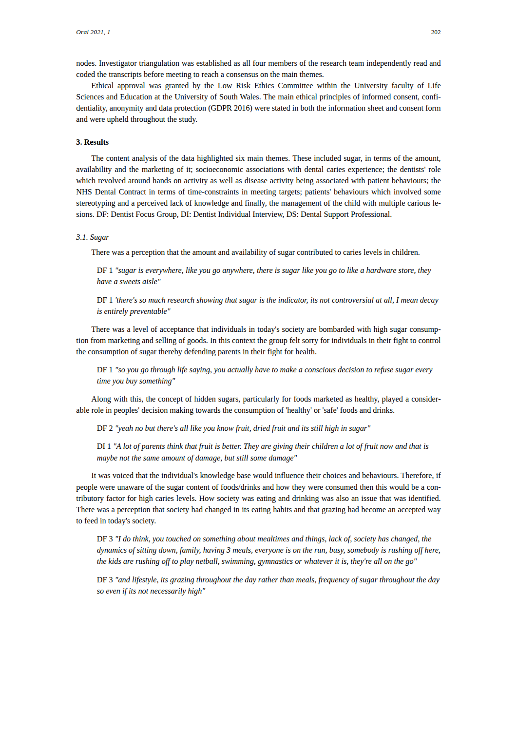Oral 2021, 1 202
nodes. Investigator triangulation was established as all four members of the research team independently read and coded the transcripts before meeting to reach a consensus on the main themes.
Ethical approval was granted by the Low Risk Ethics Committee within the University faculty of Life Sciences and Education at the University of South Wales. The main ethical principles of informed consent, confidentiality, anonymity and data protection (GDPR 2016) were stated in both the information sheet and consent form and were upheld throughout the study.
3. Results
The content analysis of the data highlighted six main themes. These included sugar, in terms of the amount, availability and the marketing of it; socioeconomic associations with dental caries experience; the dentists' role which revolved around hands on activity as well as disease activity being associated with patient behaviours; the NHS Dental Contract in terms of time-constraints in meeting targets; patients' behaviours which involved some stereotyping and a perceived lack of knowledge and finally, the management of the child with multiple carious lesions. DF: Dentist Focus Group, DI: Dentist Individual Interview, DS: Dental Support Professional.
3.1. Sugar
There was a perception that the amount and availability of sugar contributed to caries levels in children.
DF 1 "sugar is everywhere, like you go anywhere, there is sugar like you go to like a hardware store, they have a sweets aisle"
DF 1 'there's so much research showing that sugar is the indicator, its not controversial at all, I mean decay is entirely preventable"
There was a level of acceptance that individuals in today's society are bombarded with high sugar consumption from marketing and selling of goods. In this context the group felt sorry for individuals in their fight to control the consumption of sugar thereby defending parents in their fight for health.
DF 1 "so you go through life saying, you actually have to make a conscious decision to refuse sugar every time you buy something"
Along with this, the concept of hidden sugars, particularly for foods marketed as healthy, played a considerable role in peoples' decision making towards the consumption of 'healthy' or 'safe' foods and drinks.
DF 2 "yeah no but there's all like you know fruit, dried fruit and its still high in sugar"
DI 1 "A lot of parents think that fruit is better. They are giving their children a lot of fruit now and that is maybe not the same amount of damage, but still some damage"
It was voiced that the individual's knowledge base would influence their choices and behaviours. Therefore, if people were unaware of the sugar content of foods/drinks and how they were consumed then this would be a contributory factor for high caries levels. How society was eating and drinking was also an issue that was identified. There was a perception that society had changed in its eating habits and that grazing had become an accepted way to feed in today's society.
DF 3 "I do think, you touched on something about mealtimes and things, lack of, society has changed, the dynamics of sitting down, family, having 3 meals, everyone is on the run, busy, somebody is rushing off here, the kids are rushing off to play netball, swimming, gymnastics or whatever it is, they're all on the go"
DF 3 "and lifestyle, its grazing throughout the day rather than meals, frequency of sugar throughout the day so even if its not necessarily high"